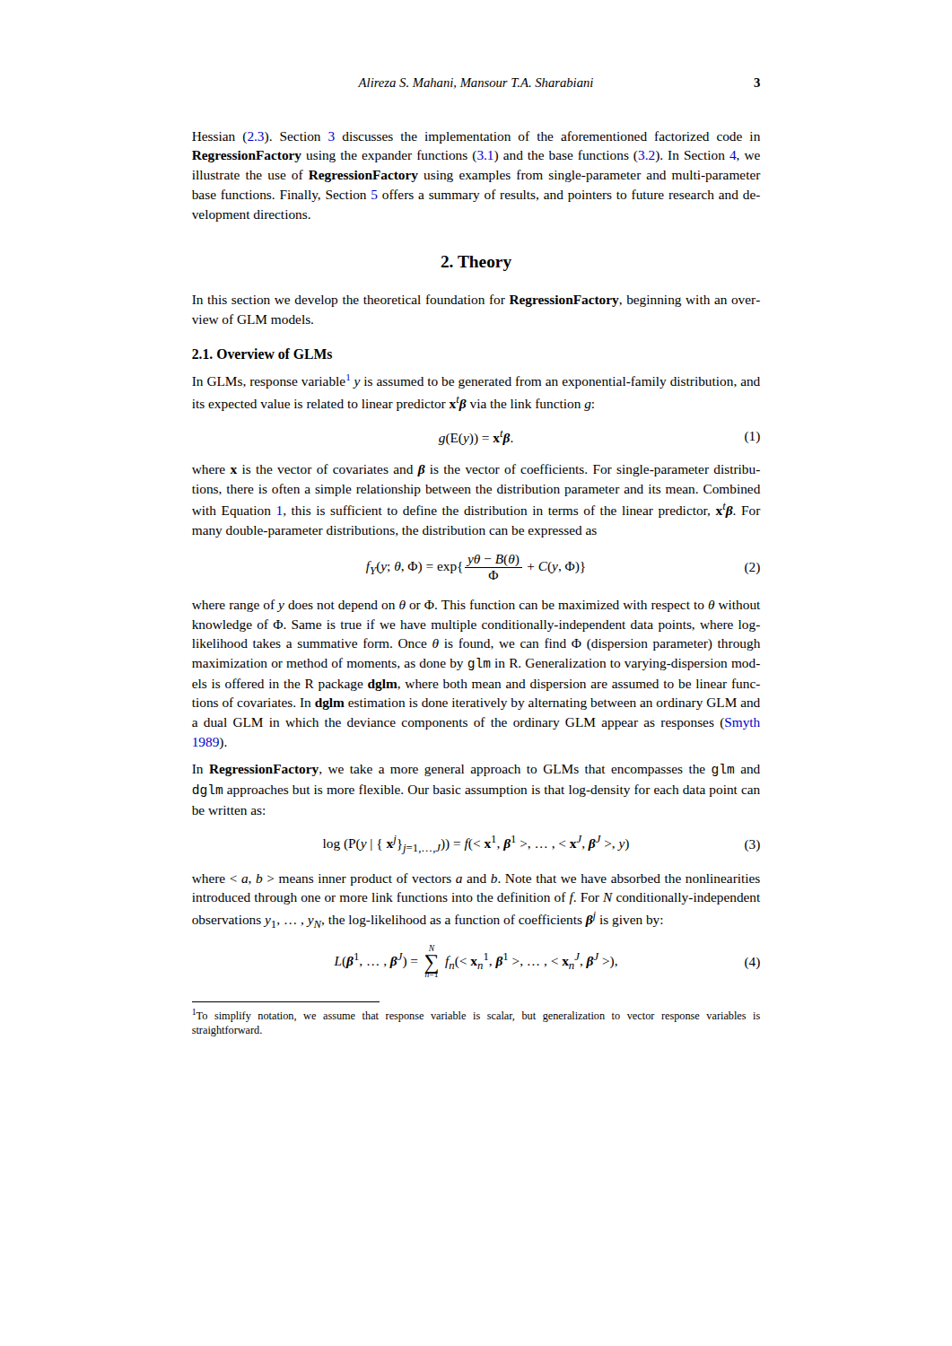Alireza S. Mahani, Mansour T.A. Sharabiani 3
Hessian (2.3). Section 3 discusses the implementation of the aforementioned factorized code in RegressionFactory using the expander functions (3.1) and the base functions (3.2). In Section 4, we illustrate the use of RegressionFactory using examples from single-parameter and multi-parameter base functions. Finally, Section 5 offers a summary of results, and pointers to future research and development directions.
2. Theory
In this section we develop the theoretical foundation for RegressionFactory, beginning with an overview of GLM models.
2.1. Overview of GLMs
In GLMs, response variable1 y is assumed to be generated from an exponential-family distribution, and its expected value is related to linear predictor xtβ via the link function g:
g(E(y)) = xtβ. (1)
where x is the vector of covariates and β is the vector of coefficients. For single-parameter distributions, there is often a simple relationship between the distribution parameter and its mean. Combined with Equation 1, this is sufficient to define the distribution in terms of the linear predictor, xtβ. For many double-parameter distributions, the distribution can be expressed as
fY(y; θ, Φ) = exp{yθ − B(θ) Φ + C(y, Φ)} (2)
where range of y does not depend on θ or Φ. This function can be maximized with respect to θ without knowledge of Φ. Same is true if we have multiple conditionally-independent data points, where log-likelihood takes a summative form. Once θ is found, we can find Φ (dispersion parameter) through maximization or method of moments, as done by glm in R. Generalization to varying-dispersion models is offered in the R package dglm, where both mean and dispersion are assumed to be linear functions of covariates. In dglm estimation is done iteratively by alternating between an ordinary GLM and a dual GLM in which the deviance components of the ordinary GLM appear as responses (Smyth 1989).
In RegressionFactory, we take a more general approach to GLMs that encompasses the glm and dglm approaches but is more flexible. Our basic assumption is that log-density for each data point can be written as:
log (P(y | { xj}j=1,…,J)) = f(< x1, β1 >, … , < xJ, βJ >, y) (3)
where < a, b > means inner product of vectors a and b. Note that we have absorbed the nonlinearities introduced through one or more link functions into the definition of f. For N conditionally-independent observations y1, … , yN, the log-likelihood as a function of coefficients βj is given by:
L(β1, … , βJ) = N∑n=1 fn(< xn1, β1 >, … , < xnJ, βJ >), (4)
1To simplify notation, we assume that response variable is scalar, but generalization to vector response variables is straightforward.